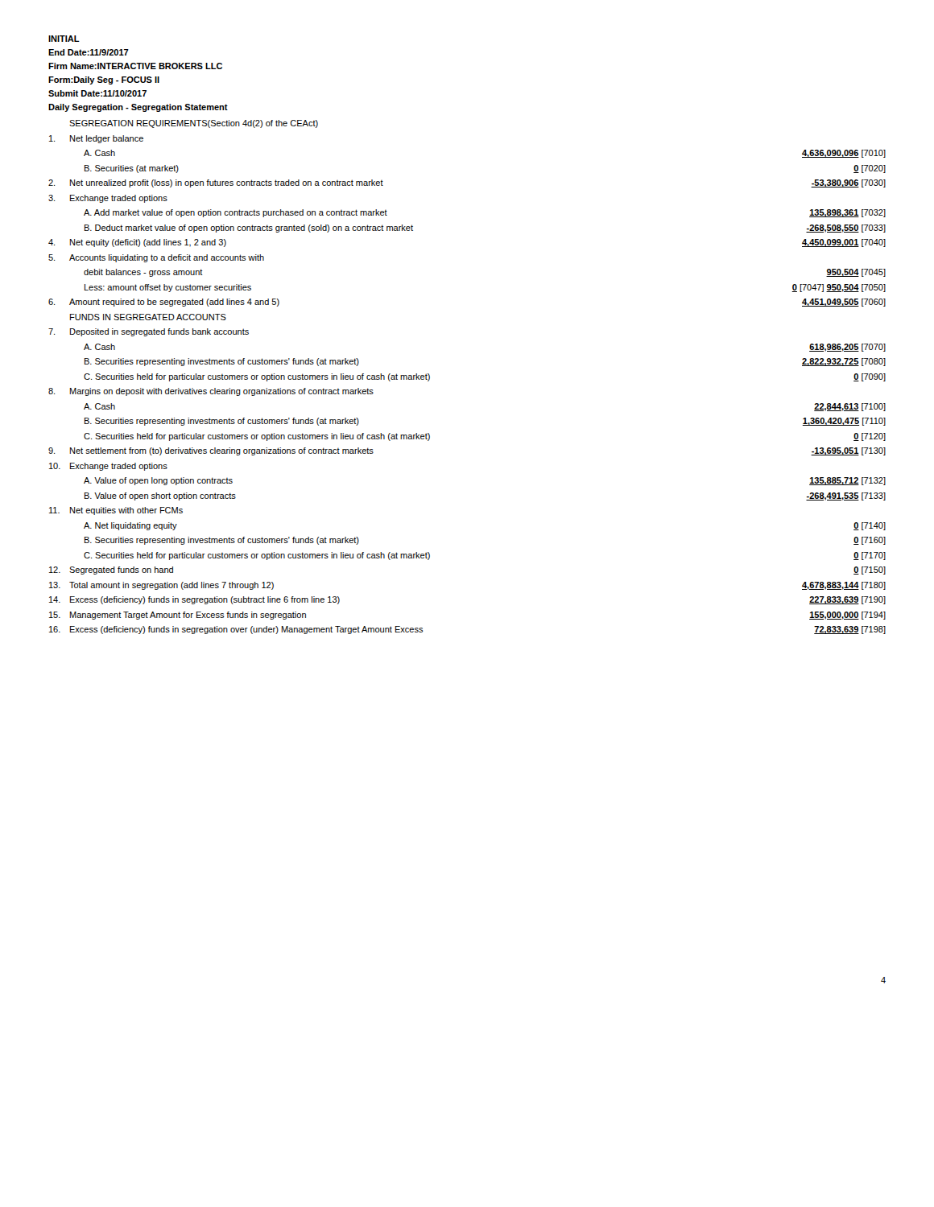INITIAL
End Date:11/9/2017
Firm Name:INTERACTIVE BROKERS LLC
Form:Daily Seg - FOCUS II
Submit Date:11/10/2017
Daily Segregation - Segregation Statement
| | SEGREGATION REQUIREMENTS(Section 4d(2) of the CEAct) | |
| 1. | Net ledger balance | |
| | A. Cash | 4,636,090,096 [7010] |
| | B. Securities (at market) | 0 [7020] |
| 2. | Net unrealized profit (loss) in open futures contracts traded on a contract market | -53,380,906 [7030] |
| 3. | Exchange traded options | |
| | A. Add market value of open option contracts purchased on a contract market | 135,898,361 [7032] |
| | B. Deduct market value of open option contracts granted (sold) on a contract market | -268,508,550 [7033] |
| 4. | Net equity (deficit) (add lines 1, 2 and 3) | 4,450,099,001 [7040] |
| 5. | Accounts liquidating to a deficit and accounts with | |
| | debit balances - gross amount | 950,504 [7045] |
| | Less: amount offset by customer securities | 0 [7047] 950,504 [7050] |
| 6. | Amount required to be segregated (add lines 4 and 5) | 4,451,049,505 [7060] |
| | FUNDS IN SEGREGATED ACCOUNTS | |
| 7. | Deposited in segregated funds bank accounts | |
| | A. Cash | 618,986,205 [7070] |
| | B. Securities representing investments of customers' funds (at market) | 2,822,932,725 [7080] |
| | C. Securities held for particular customers or option customers in lieu of cash (at market) | 0 [7090] |
| 8. | Margins on deposit with derivatives clearing organizations of contract markets | |
| | A. Cash | 22,844,613 [7100] |
| | B. Securities representing investments of customers' funds (at market) | 1,360,420,475 [7110] |
| | C. Securities held for particular customers or option customers in lieu of cash (at market) | 0 [7120] |
| 9. | Net settlement from (to) derivatives clearing organizations of contract markets | -13,695,051 [7130] |
| 10. | Exchange traded options | |
| | A. Value of open long option contracts | 135,885,712 [7132] |
| | B. Value of open short option contracts | -268,491,535 [7133] |
| 11. | Net equities with other FCMs | |
| | A. Net liquidating equity | 0 [7140] |
| | B. Securities representing investments of customers' funds (at market) | 0 [7160] |
| | C. Securities held for particular customers or option customers in lieu of cash (at market) | 0 [7170] |
| 12. | Segregated funds on hand | 0 [7150] |
| 13. | Total amount in segregation (add lines 7 through 12) | 4,678,883,144 [7180] |
| 14. | Excess (deficiency) funds in segregation (subtract line 6 from line 13) | 227,833,639 [7190] |
| 15. | Management Target Amount for Excess funds in segregation | 155,000,000 [7194] |
| 16. | Excess (deficiency) funds in segregation over (under) Management Target Amount Excess | 72,833,639 [7198] |
4